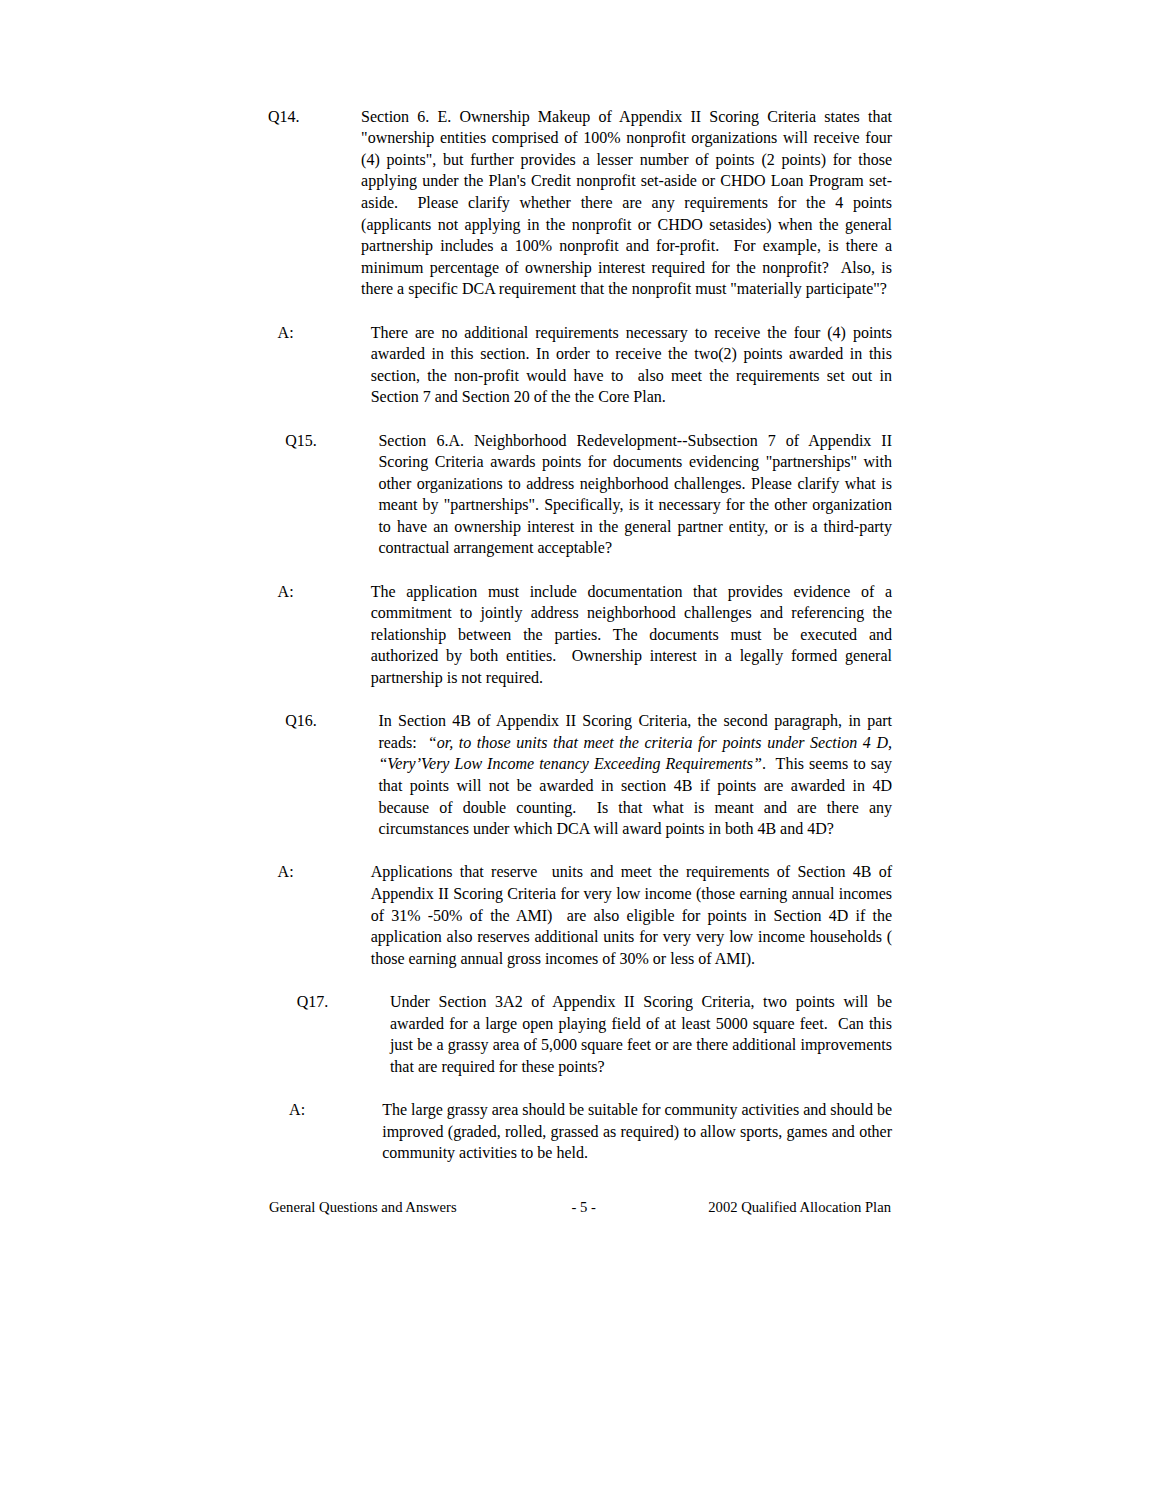Q14.
Section 6. E. Ownership Makeup of Appendix II Scoring Criteria states that "ownership entities comprised of 100% nonprofit organizations will receive four (4) points", but further provides a lesser number of points (2 points) for those applying under the Plan's Credit nonprofit set-aside or CHDO Loan Program set-aside. Please clarify whether there are any requirements for the 4 points (applicants not applying in the nonprofit or CHDO setasides) when the general partnership includes a 100% nonprofit and for-profit. For example, is there a minimum percentage of ownership interest required for the nonprofit? Also, is there a specific DCA requirement that the nonprofit must "materially participate"?
A:
There are no additional requirements necessary to receive the four (4) points awarded in this section. In order to receive the two(2) points awarded in this section, the non-profit would have to also meet the requirements set out in Section 7 and Section 20 of the the Core Plan.
Q15.
Section 6.A. Neighborhood Redevelopment--Subsection 7 of Appendix II Scoring Criteria awards points for documents evidencing "partnerships" with other organizations to address neighborhood challenges. Please clarify what is meant by "partnerships". Specifically, is it necessary for the other organization to have an ownership interest in the general partner entity, or is a third-party contractual arrangement acceptable?
A:
The application must include documentation that provides evidence of a commitment to jointly address neighborhood challenges and referencing the relationship between the parties. The documents must be executed and authorized by both entities. Ownership interest in a legally formed general partnership is not required.
Q16.
In Section 4B of Appendix II Scoring Criteria, the second paragraph, in part reads: “or, to those units that meet the criteria for points under Section 4 D, “Very’Very Low Income tenancy Exceeding Requirements”. This seems to say that points will not be awarded in section 4B if points are awarded in 4D because of double counting. Is that what is meant and are there any circumstances under which DCA will award points in both 4B and 4D?
A:
Applications that reserve units and meet the requirements of Section 4B of Appendix II Scoring Criteria for very low income (those earning annual incomes of 31% -50% of the AMI) are also eligible for points in Section 4D if the application also reserves additional units for very very low income households ( those earning annual gross incomes of 30% or less of AMI).
Q17.
Under Section 3A2 of Appendix II Scoring Criteria, two points will be awarded for a large open playing field of at least 5000 square feet. Can this just be a grassy area of 5,000 square feet or are there additional improvements that are required for these points?
A:
The large grassy area should be suitable for community activities and should be improved (graded, rolled, grassed as required) to allow sports, games and other community activities to be held.
| General Questions and Answers | - 5 - | 2002 Qualified Allocation Plan |